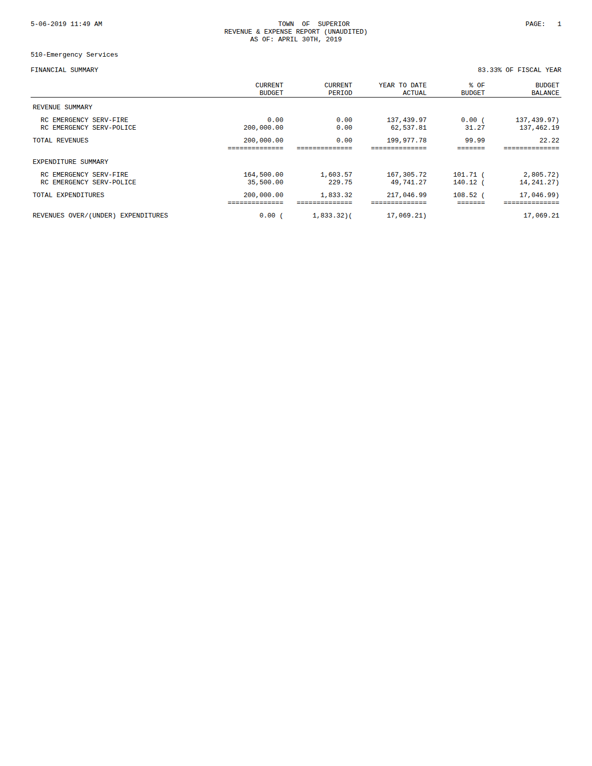5-06-2019 11:49 AM TOWN OF SUPERIOR PAGE: 1
REVENUE & EXPENSE REPORT (UNAUDITED)
AS OF: APRIL 30TH, 2019
510-Emergency Services
FINANCIAL SUMMARY 83.33% OF FISCAL YEAR
| | CURRENT | CURRENT | YEAR TO DATE | % OF | BUDGET |
| --- | --- | --- | --- | --- | --- |
| | BUDGET | PERIOD | ACTUAL | BUDGET | BALANCE |
| REVENUE SUMMARY |
| RC EMERGENCY SERV-FIRE | 0.00 | 0.00 | 137,439.97 | 0.00 ( | 137,439.97) |
| RC EMERGENCY SERV-POLICE | 200,000.00 | 0.00 | 62,537.81 | 31.27 | 137,462.19 |
| TOTAL REVENUES | 200,000.00 | 0.00 | 199,977.78 | 99.99 | 22.22 |
| | ============== | ============== | ============== | ======= | ============== |
| EXPENDITURE SUMMARY |
| RC EMERGENCY SERV-FIRE | 164,500.00 | 1,603.57 | 167,305.72 | 101.71 ( | 2,805.72) |
| RC EMERGENCY SERV-POLICE | 35,500.00 | 229.75 | 49,741.27 | 140.12 ( | 14,241.27) |
| TOTAL EXPENDITURES | 200,000.00 | 1,833.32 | 217,046.99 | 108.52 ( | 17,046.99) |
| | ============== | ============== | ============== | ======= | ============== |
| REVENUES OVER/(UNDER) EXPENDITURES | 0.00 ( | 1,833.32)( | 17,069.21) | | 17,069.21 |